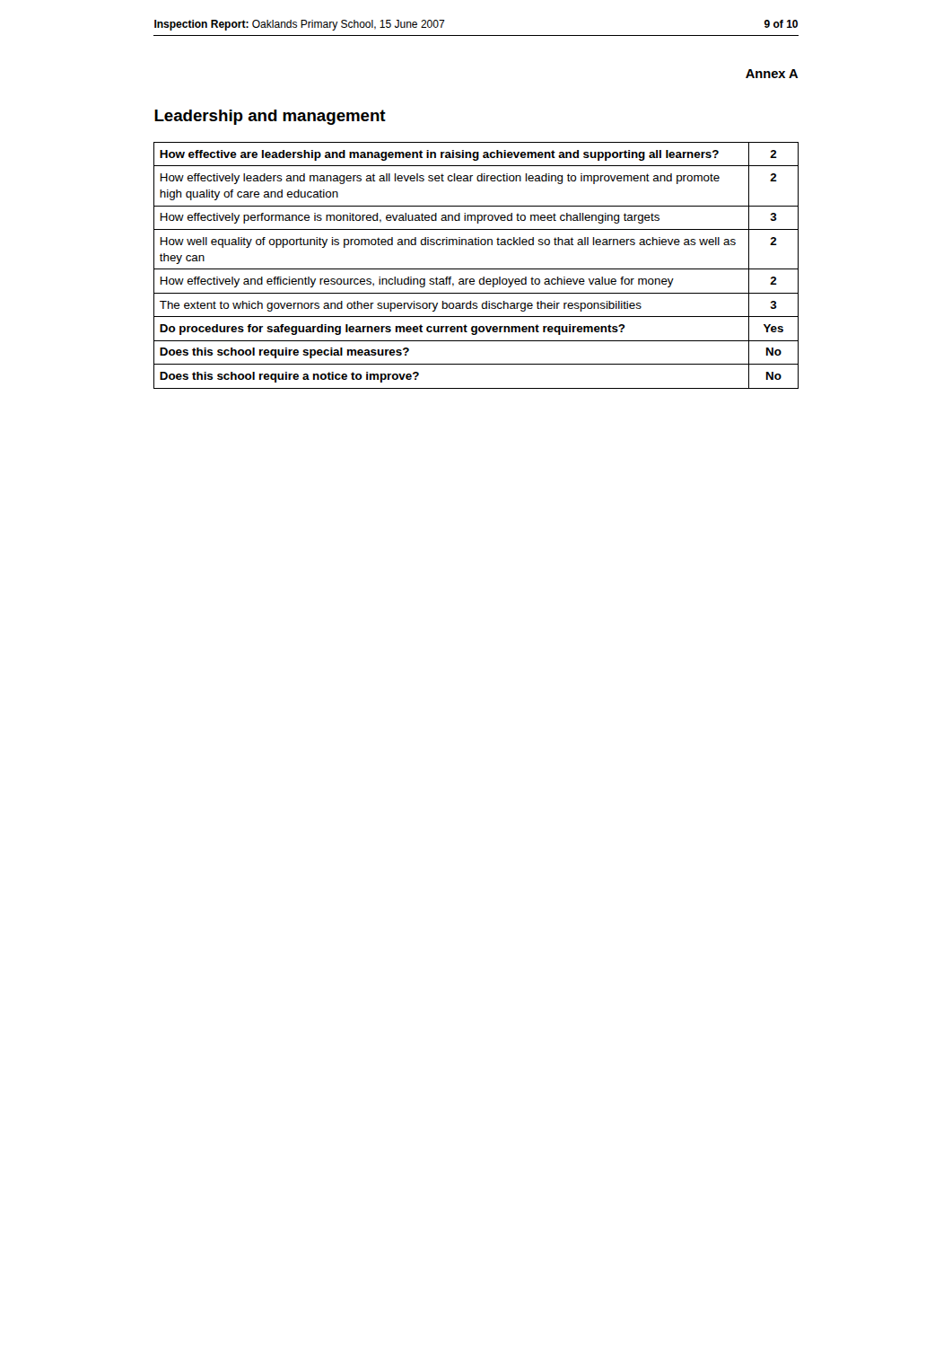Inspection Report: Oaklands Primary School, 15 June 2007
9 of 10
Annex A
Leadership and management
| How effective are leadership and management in raising achievement and supporting all learners? | 2 |
| How effectively leaders and managers at all levels set clear direction leading to improvement and promote high quality of care and education | 2 |
| How effectively performance is monitored, evaluated and improved to meet challenging targets | 3 |
| How well equality of opportunity is promoted and discrimination tackled so that all learners achieve as well as they can | 2 |
| How effectively and efficiently resources, including staff, are deployed to achieve value for money | 2 |
| The extent to which governors and other supervisory boards discharge their responsibilities | 3 |
| Do procedures for safeguarding learners meet current government requirements? | Yes |
| Does this school require special measures? | No |
| Does this school require a notice to improve? | No |